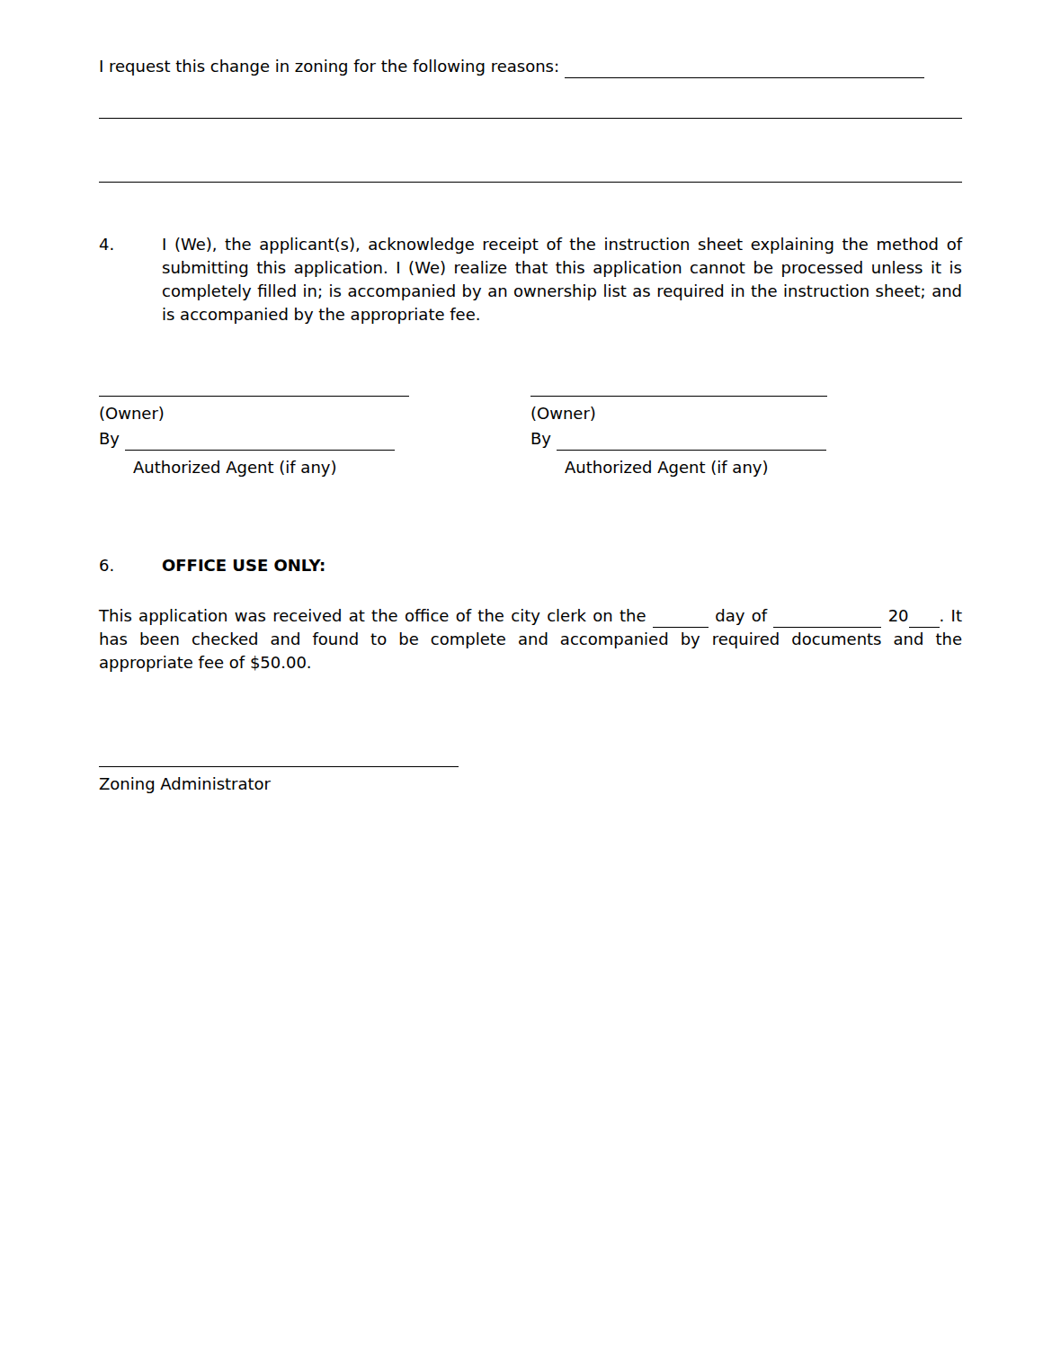I request this change in zoning for the following reasons:
4. I (We), the applicant(s), acknowledge receipt of the instruction sheet explaining the method of submitting this application. I (We) realize that this application cannot be processed unless it is completely filled in; is accompanied by an ownership list as required in the instruction sheet; and is accompanied by the appropriate fee.
| (Owner) | (Owner) |
| By Authorized Agent (if any) | By Authorized Agent (if any) |
6. OFFICE USE ONLY:
This application was received at the office of the city clerk on the day of 20 . It has been checked and found to be complete and accompanied by required documents and the appropriate fee of $50.00.
Zoning Administrator